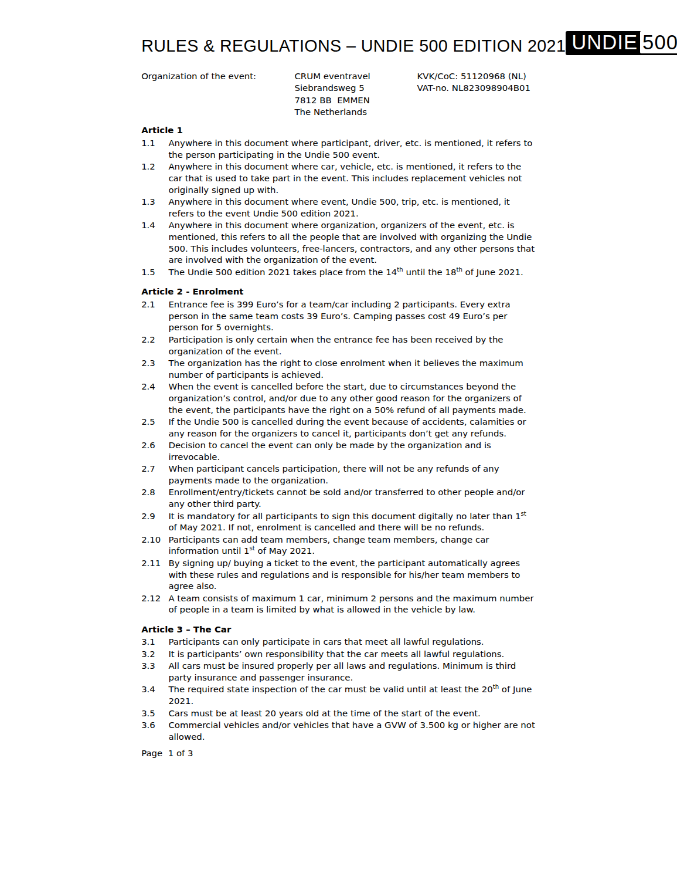RULES & REGULATIONS – UNDIE 500 EDITION 2021
UNDIE500
Organization of the event:
CRUM eventravel
KVK/CoC: 51120968 (NL)
Siebrandsweg 5
VAT-no. NL823098904B01
7812 BB EMMEN
The Netherlands
Article 1
1.1
Anywhere in this document where participant, driver, etc. is mentioned, it refers to the person participating in the Undie 500 event.
1.2
Anywhere in this document where car, vehicle, etc. is mentioned, it refers to the car that is used to take part in the event. This includes replacement vehicles not originally signed up with.
1.3
Anywhere in this document where event, Undie 500, trip, etc. is mentioned, it refers to the event Undie 500 edition 2021.
1.4
Anywhere in this document where organization, organizers of the event, etc. is mentioned, this refers to all the people that are involved with organizing the Undie 500. This includes volunteers, free-lancers, contractors, and any other persons that are involved with the organization of the event.
1.5
The Undie 500 edition 2021 takes place from the 14th until the 18th of June 2021.
Article 2 - Enrolment
2.1
Entrance fee is 399 Euro’s for a team/car including 2 participants. Every extra person in the same team costs 39 Euro’s. Camping passes cost 49 Euro’s per person for 5 overnights.
2.2
Participation is only certain when the entrance fee has been received by the organization of the event.
2.3
The organization has the right to close enrolment when it believes the maximum number of participants is achieved.
2.4
When the event is cancelled before the start, due to circumstances beyond the organization’s control, and/or due to any other good reason for the organizers of the event, the participants have the right on a 50% refund of all payments made.
2.5
If the Undie 500 is cancelled during the event because of accidents, calamities or any reason for the organizers to cancel it, participants don’t get any refunds.
2.6
Decision to cancel the event can only be made by the organization and is irrevocable.
2.7
When participant cancels participation, there will not be any refunds of any payments made to the organization.
2.8
Enrollment/entry/tickets cannot be sold and/or transferred to other people and/or any other third party.
2.9
It is mandatory for all participants to sign this document digitally no later than 1st of May 2021. If not, enrolment is cancelled and there will be no refunds.
2.10
Participants can add team members, change team members, change car information until 1st of May 2021.
2.11
By signing up/ buying a ticket to the event, the participant automatically agrees with these rules and regulations and is responsible for his/her team members to agree also.
2.12
A team consists of maximum 1 car, minimum 2 persons and the maximum number of people in a team is limited by what is allowed in the vehicle by law.
Article 3 – The Car
3.1
Participants can only participate in cars that meet all lawful regulations.
3.2
It is participants’ own responsibility that the car meets all lawful regulations.
3.3
All cars must be insured properly per all laws and regulations. Minimum is third party insurance and passenger insurance.
3.4
The required state inspection of the car must be valid until at least the 20th of June 2021.
3.5
Cars must be at least 20 years old at the time of the start of the event.
3.6
Commercial vehicles and/or vehicles that have a GVW of 3.500 kg or higher are not allowed.
Page 1 of 3